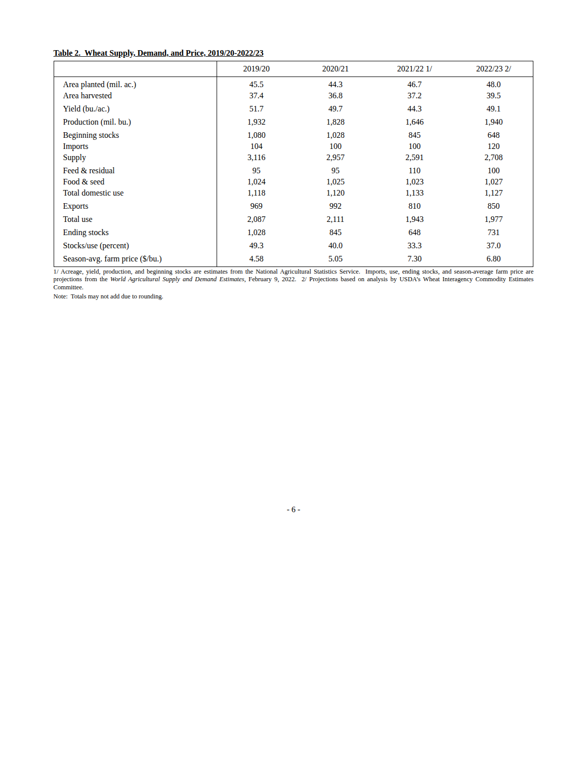Table 2. Wheat Supply, Demand, and Price, 2019/20-2022/23
| | 2019/20 | 2020/21 | 2021/22 1/ | 2022/23 2/ |
| --- | --- | --- | --- | --- |
| Area planted (mil. ac.) | 45.5 | 44.3 | 46.7 | 48.0 |
| Area harvested | 37.4 | 36.8 | 37.2 | 39.5 |
| Yield (bu./ac.) | 51.7 | 49.7 | 44.3 | 49.1 |
| Production (mil. bu.) | 1,932 | 1,828 | 1,646 | 1,940 |
| Beginning stocks | 1,080 | 1,028 | 845 | 648 |
| Imports | 104 | 100 | 100 | 120 |
| Supply | 3,116 | 2,957 | 2,591 | 2,708 |
| Feed & residual | 95 | 95 | 110 | 100 |
| Food & seed | 1,024 | 1,025 | 1,023 | 1,027 |
| Total domestic use | 1,118 | 1,120 | 1,133 | 1,127 |
| Exports | 969 | 992 | 810 | 850 |
| Total use | 2,087 | 2,111 | 1,943 | 1,977 |
| Ending stocks | 1,028 | 845 | 648 | 731 |
| Stocks/use (percent) | 49.3 | 40.0 | 33.3 | 37.0 |
| Season-avg. farm price ($/bu.) | 4.58 | 5.05 | 7.30 | 6.80 |
1/ Acreage, yield, production, and beginning stocks are estimates from the National Agricultural Statistics Service. Imports, use, ending stocks, and season-average farm price are projections from the World Agricultural Supply and Demand Estimates, February 9, 2022. 2/ Projections based on analysis by USDA’s Wheat Interagency Commodity Estimates Committee.
Note: Totals may not add due to rounding.
- 6 -